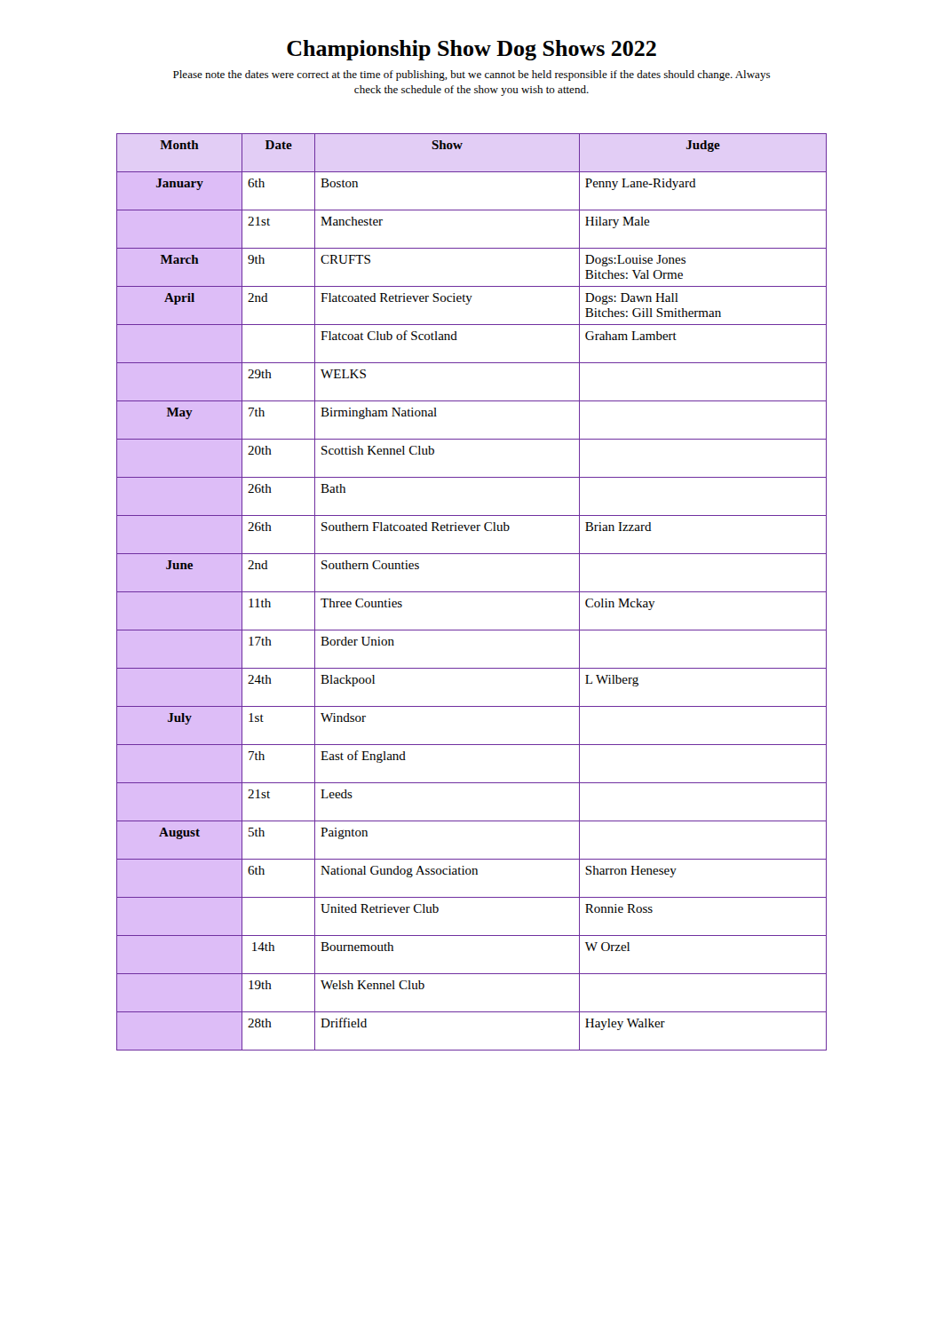Championship Show Dog Shows 2022
Please note the dates were correct at the time of publishing, but we cannot be held responsible if the dates should change. Always check the schedule of the show you wish to attend.
| Month | Date | Show | Judge |
| --- | --- | --- | --- |
| January | 6th | Boston | Penny Lane-Ridyard |
| | 21st | Manchester | Hilary Male |
| March | 9th | CRUFTS | Dogs:Louise Jones Bitches: Val Orme |
| April | 2nd | Flatcoated Retriever Society | Dogs: Dawn Hall Bitches: Gill Smitherman |
| | | Flatcoat Club of Scotland | Graham Lambert |
| | 29th | WELKS | |
| May | 7th | Birmingham National | |
| | 20th | Scottish Kennel Club | |
| | 26th | Bath | |
| | 26th | Southern Flatcoated Retriever Club | Brian Izzard |
| June | 2nd | Southern Counties | |
| | 11th | Three Counties | Colin Mckay |
| | 17th | Border Union | |
| | 24th | Blackpool | L Wilberg |
| July | 1st | Windsor | |
| | 7th | East of England | |
| | 21st | Leeds | |
| August | 5th | Paignton | |
| | 6th | National Gundog Association | Sharron Henesey |
| | | United Retriever Club | Ronnie Ross |
| | 14th | Bournemouth | W Orzel |
| | 19th | Welsh Kennel Club | |
| | 28th | Driffield | Hayley Walker |